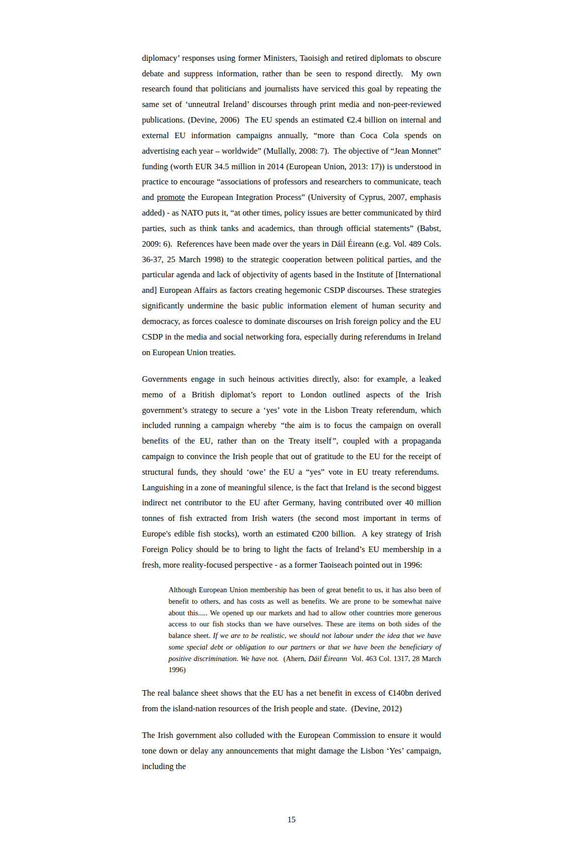diplomacy’ responses using former Ministers, Taoisigh and retired diplomats to obscure debate and suppress information, rather than be seen to respond directly. My own research found that politicians and journalists have serviced this goal by repeating the same set of ‘unneutral Ireland’ discourses through print media and non-peer-reviewed publications. (Devine, 2006) The EU spends an estimated €2.4 billion on internal and external EU information campaigns annually, “more than Coca Cola spends on advertising each year – worldwide” (Mullally, 2008: 7). The objective of “Jean Monnet” funding (worth EUR 34.5 million in 2014 (European Union, 2013: 17)) is understood in practice to encourage “associations of professors and researchers to communicate, teach and promote the European Integration Process” (University of Cyprus, 2007, emphasis added) - as NATO puts it, “at other times, policy issues are better communicated by third parties, such as think tanks and academics, than through official statements” (Babst, 2009: 6). References have been made over the years in Dáil Éireann (e.g. Vol. 489 Cols. 36-37, 25 March 1998) to the strategic cooperation between political parties, and the particular agenda and lack of objectivity of agents based in the Institute of [International and] European Affairs as factors creating hegemonic CSDP discourses. These strategies significantly undermine the basic public information element of human security and democracy, as forces coalesce to dominate discourses on Irish foreign policy and the EU CSDP in the media and social networking fora, especially during referendums in Ireland on European Union treaties.
Governments engage in such heinous activities directly, also: for example, a leaked memo of a British diplomat’s report to London outlined aspects of the Irish government’s strategy to secure a ‘yes’ vote in the Lisbon Treaty referendum, which included running a campaign whereby “the aim is to focus the campaign on overall benefits of the EU, rather than on the Treaty itself”, coupled with a propaganda campaign to convince the Irish people that out of gratitude to the EU for the receipt of structural funds, they should ‘owe’ the EU a “yes” vote in EU treaty referendums. Languishing in a zone of meaningful silence, is the fact that Ireland is the second biggest indirect net contributor to the EU after Germany, having contributed over 40 million tonnes of fish extracted from Irish waters (the second most important in terms of Europe's edible fish stocks), worth an estimated €200 billion. A key strategy of Irish Foreign Policy should be to bring to light the facts of Ireland’s EU membership in a fresh, more reality-focused perspective - as a former Taoiseach pointed out in 1996:
Although European Union membership has been of great benefit to us, it has also been of benefit to others, and has costs as well as benefits. We are prone to be somewhat naive about this..... We opened up our markets and had to allow other countries more generous access to our fish stocks than we have ourselves. These are items on both sides of the balance sheet. If we are to be realistic, we should not labour under the idea that we have some special debt or obligation to our partners or that we have been the beneficiary of positive discrimination. We have not. (Ahern, Dáil Éireann Vol. 463 Col. 1317, 28 March 1996)
The real balance sheet shows that the EU has a net benefit in excess of €140bn derived from the island-nation resources of the Irish people and state. (Devine, 2012)
The Irish government also colluded with the European Commission to ensure it would tone down or delay any announcements that might damage the Lisbon ‘Yes’ campaign, including the
15